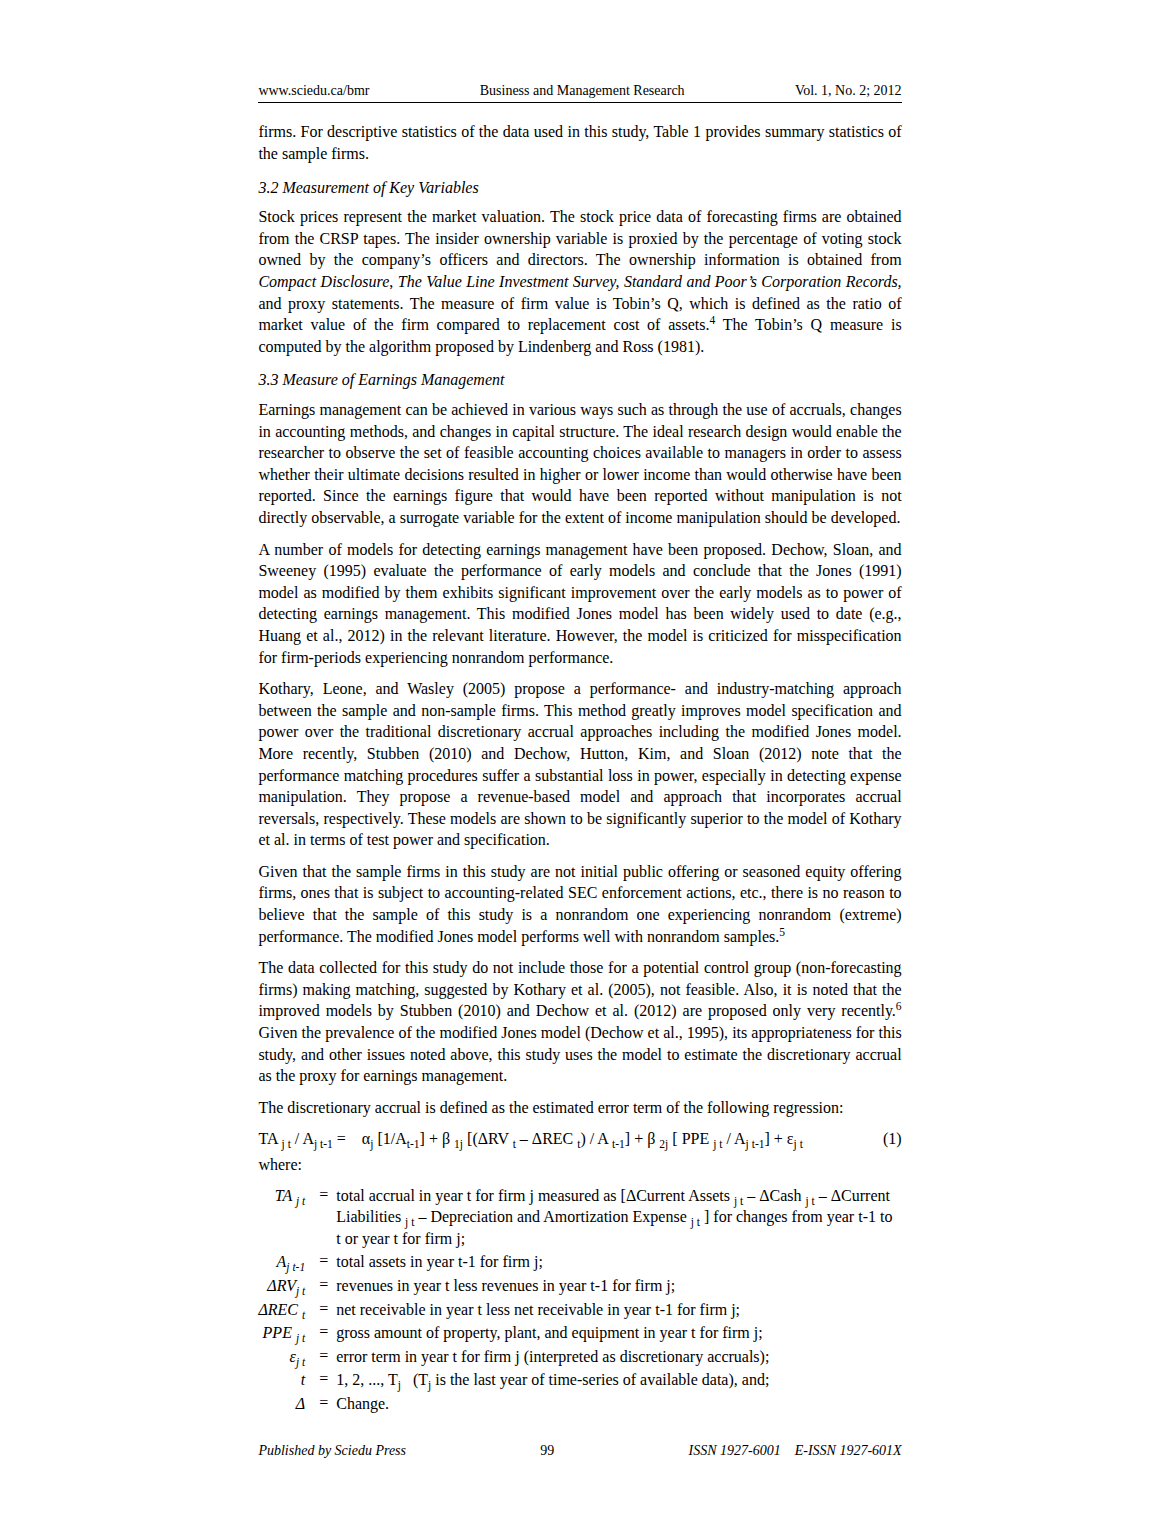www.sciedu.ca/bmr
Business and Management Research
Vol. 1, No. 2; 2012
firms. For descriptive statistics of the data used in this study, Table 1 provides summary statistics of the sample firms.
3.2 Measurement of Key Variables
Stock prices represent the market valuation. The stock price data of forecasting firms are obtained from the CRSP tapes. The insider ownership variable is proxied by the percentage of voting stock owned by the company’s officers and directors. The ownership information is obtained from Compact Disclosure, The Value Line Investment Survey, Standard and Poor’s Corporation Records, and proxy statements. The measure of firm value is Tobin’s Q, which is defined as the ratio of market value of the firm compared to replacement cost of assets.4 The Tobin’s Q measure is computed by the algorithm proposed by Lindenberg and Ross (1981).
3.3 Measure of Earnings Management
Earnings management can be achieved in various ways such as through the use of accruals, changes in accounting methods, and changes in capital structure. The ideal research design would enable the researcher to observe the set of feasible accounting choices available to managers in order to assess whether their ultimate decisions resulted in higher or lower income than would otherwise have been reported. Since the earnings figure that would have been reported without manipulation is not directly observable, a surrogate variable for the extent of income manipulation should be developed.
A number of models for detecting earnings management have been proposed. Dechow, Sloan, and Sweeney (1995) evaluate the performance of early models and conclude that the Jones (1991) model as modified by them exhibits significant improvement over the early models as to power of detecting earnings management. This modified Jones model has been widely used to date (e.g., Huang et al., 2012) in the relevant literature. However, the model is criticized for misspecification for firm-periods experiencing nonrandom performance.
Kothary, Leone, and Wasley (2005) propose a performance- and industry-matching approach between the sample and non-sample firms. This method greatly improves model specification and power over the traditional discretionary accrual approaches including the modified Jones model. More recently, Stubben (2010) and Dechow, Hutton, Kim, and Sloan (2012) note that the performance matching procedures suffer a substantial loss in power, especially in detecting expense manipulation. They propose a revenue-based model and approach that incorporates accrual reversals, respectively. These models are shown to be significantly superior to the model of Kothary et al. in terms of test power and specification.
Given that the sample firms in this study are not initial public offering or seasoned equity offering firms, ones that is subject to accounting-related SEC enforcement actions, etc., there is no reason to believe that the sample of this study is a nonrandom one experiencing nonrandom (extreme) performance. The modified Jones model performs well with nonrandom samples.5
The data collected for this study do not include those for a potential control group (non-forecasting firms) making matching, suggested by Kothary et al. (2005), not feasible. Also, it is noted that the improved models by Stubben (2010) and Dechow et al. (2012) are proposed only very recently.6 Given the prevalence of the modified Jones model (Dechow et al., 1995), its appropriateness for this study, and other issues noted above, this study uses the model to estimate the discretionary accrual as the proxy for earnings management.
The discretionary accrual is defined as the estimated error term of the following regression:
TA j t / Aj t-1 = αj [1/At-1] + β 1j [(ΔRV t – ΔREC t) / A t-1] + β 2j [ PPE j t / Aj t-1] + εj t
(1)
where:
| TA j t | = | total accrual in year t for firm j measured as [ΔCurrent Assets j t – ΔCash j t – ΔCurrent Liabilities j t – Depreciation and Amortization Expense j t ] for changes from year t-1 to t or year t for firm j; |
| A j t-1 | = | total assets in year t-1 for firm j; |
| ΔRV j t | = | revenues in year t less revenues in year t-1 for firm j; |
| ΔREC t | = | net receivable in year t less net receivable in year t-1 for firm j; |
| PPE j t | = | gross amount of property, plant, and equipment in year t for firm j; |
| ε j t | = | error term in year t for firm j (interpreted as discretionary accruals); |
| t | = | 1, 2, ..., T j (T j is the last year of time-series of available data), and; |
| Δ | = | Change. |
Published by Sciedu Press
99
ISSN 1927-6001 E-ISSN 1927-601X